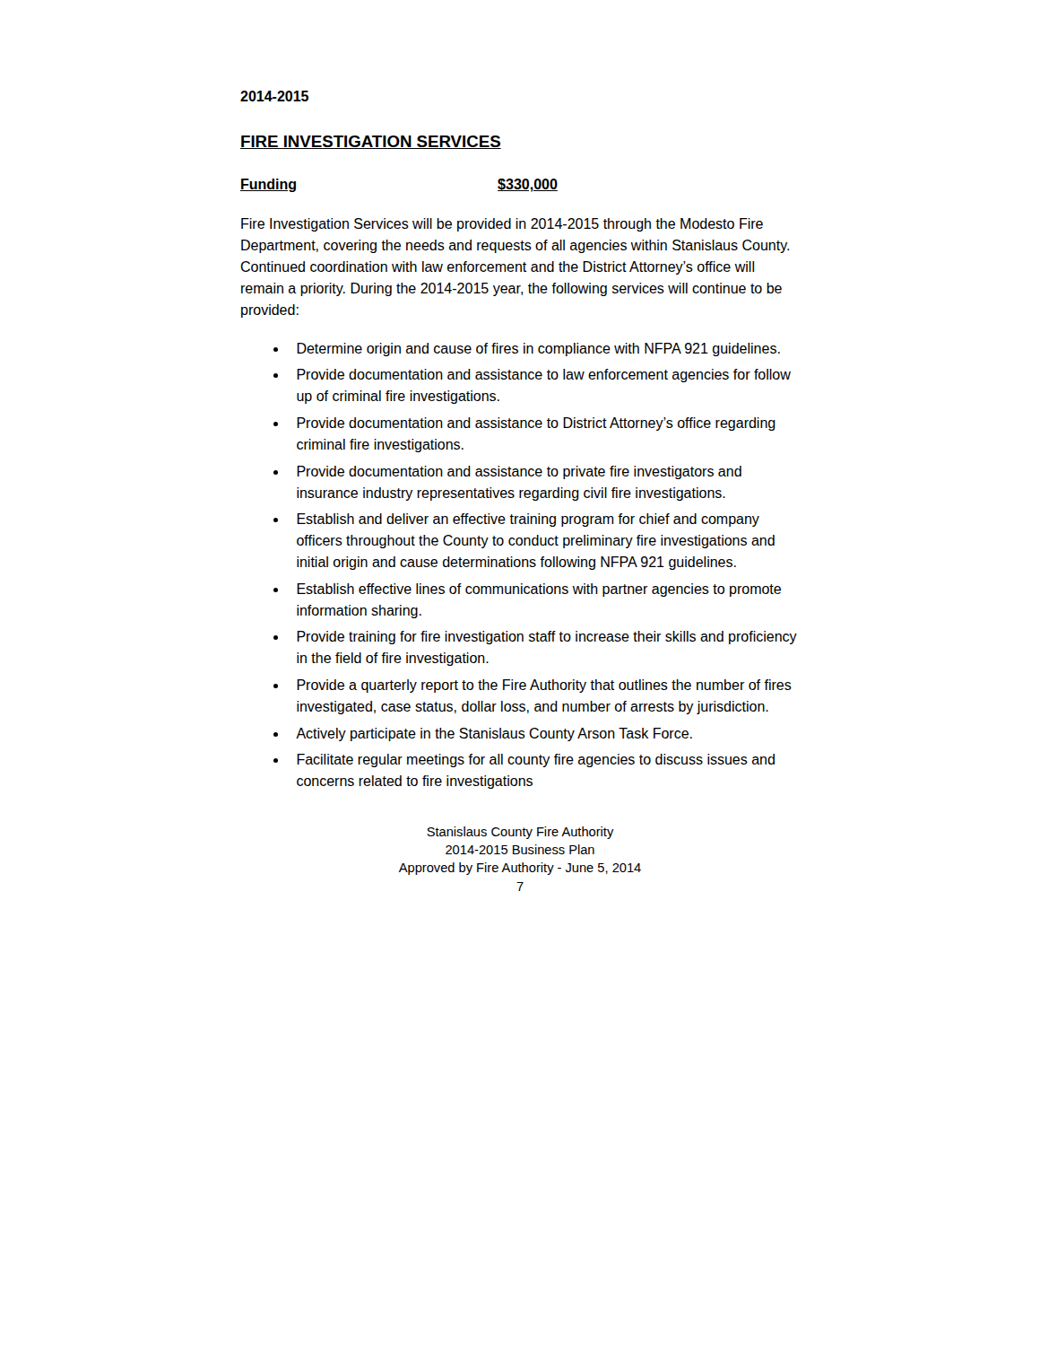2014-2015
FIRE INVESTIGATION SERVICES
Funding $330,000
Fire Investigation Services will be provided in 2014-2015 through the Modesto Fire Department, covering the needs and requests of all agencies within Stanislaus County. Continued coordination with law enforcement and the District Attorney’s office will remain a priority. During the 2014-2015 year, the following services will continue to be provided:
Determine origin and cause of fires in compliance with NFPA 921 guidelines.
Provide documentation and assistance to law enforcement agencies for follow up of criminal fire investigations.
Provide documentation and assistance to District Attorney’s office regarding criminal fire investigations.
Provide documentation and assistance to private fire investigators and insurance industry representatives regarding civil fire investigations.
Establish and deliver an effective training program for chief and company officers throughout the County to conduct preliminary fire investigations and initial origin and cause determinations following NFPA 921 guidelines.
Establish effective lines of communications with partner agencies to promote information sharing.
Provide training for fire investigation staff to increase their skills and proficiency in the field of fire investigation.
Provide a quarterly report to the Fire Authority that outlines the number of fires investigated, case status, dollar loss, and number of arrests by jurisdiction.
Actively participate in the Stanislaus County Arson Task Force.
Facilitate regular meetings for all county fire agencies to discuss issues and concerns related to fire investigations
Stanislaus County Fire Authority
2014-2015 Business Plan
Approved by Fire Authority - June 5, 2014
7